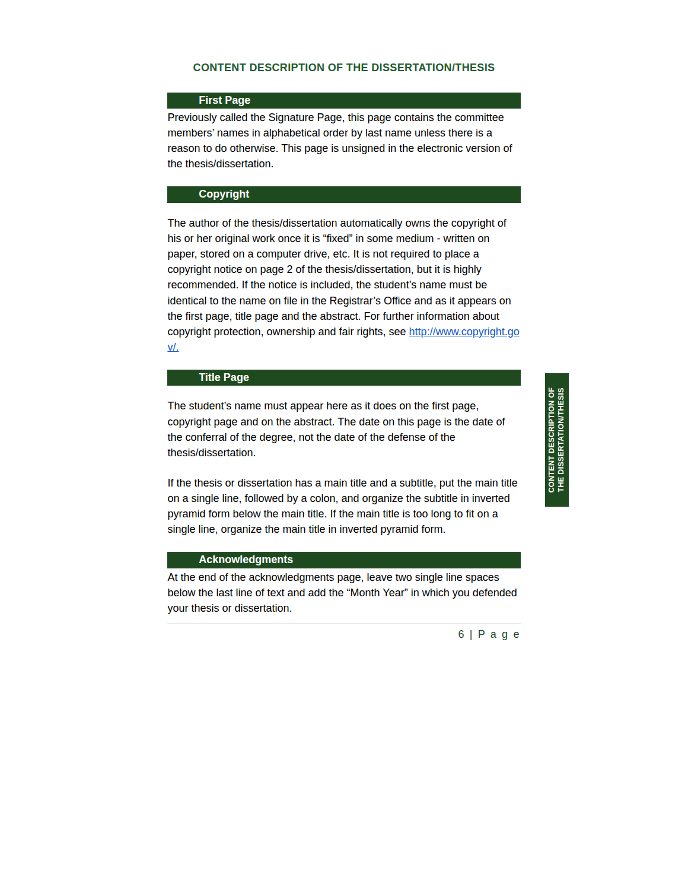Content Description of the Dissertation/Thesis
First Page
Previously called the Signature Page, this page contains the committee members’ names in alphabetical order by last name unless there is a reason to do otherwise. This page is unsigned in the electronic version of the thesis/dissertation.
Copyright
The author of the thesis/dissertation automatically owns the copyright of his or her original work once it is “fixed” in some medium - written on paper, stored on a computer drive, etc. It is not required to place a copyright notice on page 2 of the thesis/dissertation, but it is highly recommended. If the notice is included, the student’s name must be identical to the name on file in the Registrar’s Office and as it appears on the first page, title page and the abstract. For further information about copyright protection, ownership and fair rights, see http://www.copyright.gov/.
Title Page
The student’s name must appear here as it does on the first page, copyright page and on the abstract. The date on this page is the date of the conferral of the degree, not the date of the defense of the thesis/dissertation.
If the thesis or dissertation has a main title and a subtitle, put the main title on a single line, followed by a colon, and organize the subtitle in inverted pyramid form below the main title. If the main title is too long to fit on a single line, organize the main title in inverted pyramid form.
Acknowledgments
At the end of the acknowledgments page, leave two single line spaces below the last line of text and add the “Month Year” in which you defended your thesis or dissertation.
CONTENT DESCRIPTION OF
THE DISSERTATION/THESIS
6 | P a g e